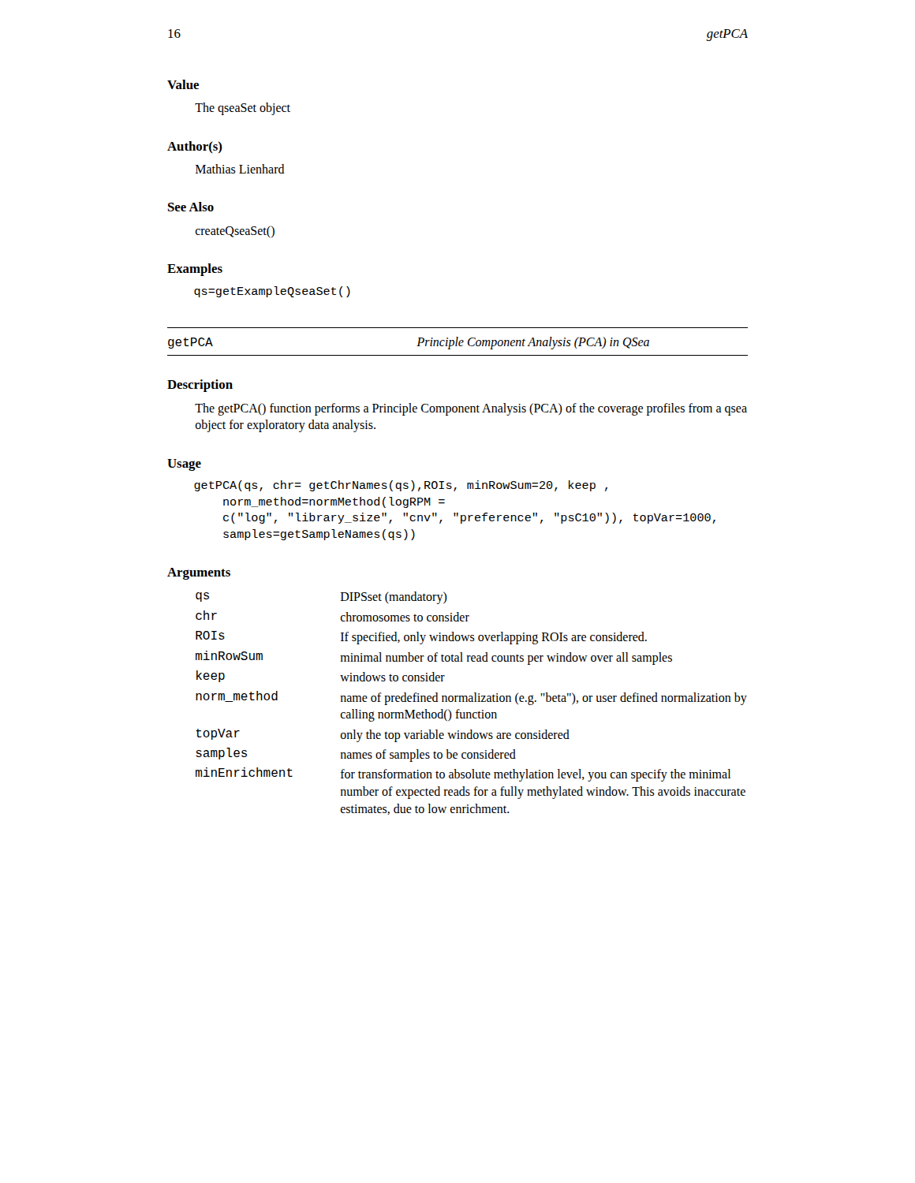16 getPCA
Value
The qseaSet object
Author(s)
Mathias Lienhard
See Also
createQseaSet()
Examples
qs=getExampleQseaSet()
getPCA Principle Component Analysis (PCA) in QSea
Description
The getPCA() function performs a Principle Component Analysis (PCA) of the coverage profiles from a qsea object for exploratory data analysis.
Usage
getPCA(qs, chr= getChrNames(qs),ROIs, minRowSum=20, keep ,
    norm_method=normMethod(logRPM =
    c("log", "library_size", "cnv", "preference", "psC10")), topVar=1000,
    samples=getSampleNames(qs))
Arguments
qs
DIPSset (mandatory)
chr
chromosomes to consider
ROIs
If specified, only windows overlapping ROIs are considered.
minRowSum
minimal number of total read counts per window over all samples
keep
windows to consider
norm_method
name of predefined normalization (e.g. "beta"), or user defined normalization by calling normMethod() function
topVar
only the top variable windows are considered
samples
names of samples to be considered
minEnrichment
for transformation to absolute methylation level, you can specify the minimal number of expected reads for a fully methylated window. This avoids inaccurate estimates, due to low enrichment.